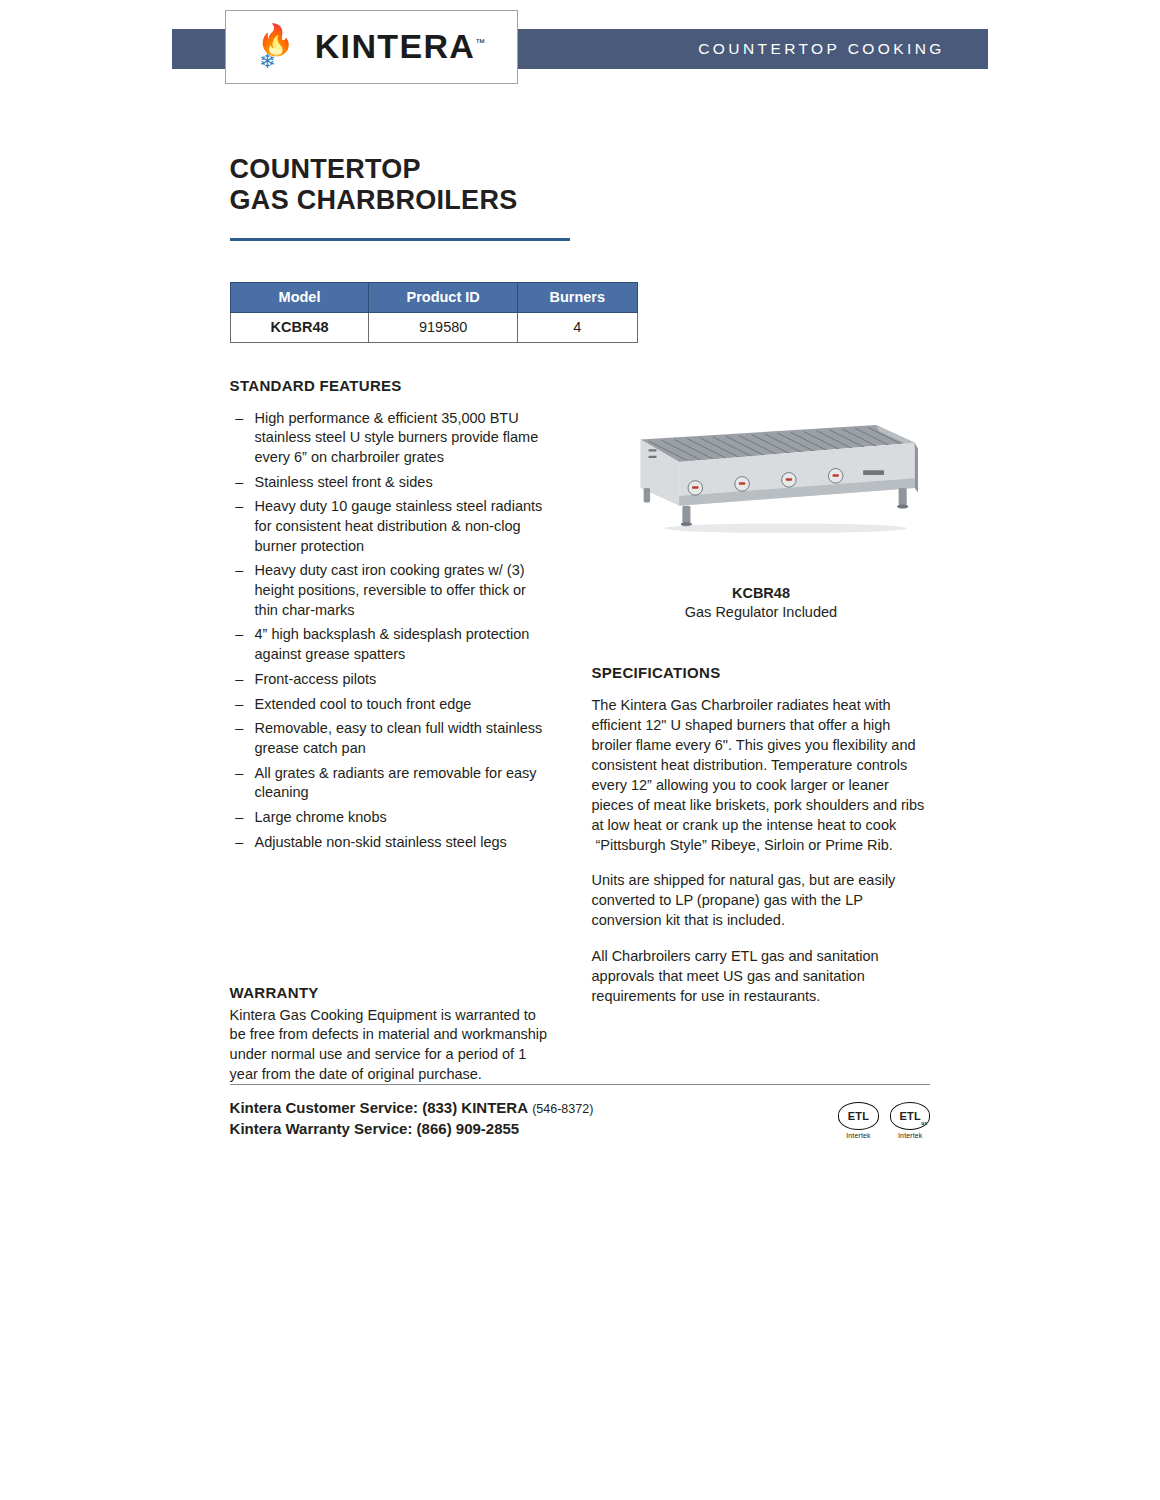Countertop Cooking
🔥 ❄
KINTERA™
COUNTERTOP
GAS CHARBROILERS
| Model | Product ID | Burners |
| --- | --- | --- |
| KCBR48 | 919580 | 4 |
Standard Features
High performance & efficient 35,000 BTU stainless steel U style burners provide flame every 6” on charbroiler grates
Stainless steel front & sides
Heavy duty 10 gauge stainless steel radiants for consistent heat distribution & non-clog burner protection
Heavy duty cast iron cooking grates w/ (3) height positions, reversible to offer thick or thin char-marks
4” high backsplash & sidesplash protection against grease spatters
Front-access pilots
Extended cool to touch front edge
Removable, easy to clean full width stainless grease catch pan
All grates & radiants are removable for easy cleaning
Large chrome knobs
Adjustable non-skid stainless steel legs
Warranty
Kintera Gas Cooking Equipment is warranted to be free from defects in material and workmanship under normal use and service for a period of 1 year from the date of original purchase.
KCBR48
Gas Regulator Included
Specifications
The Kintera Gas Charbroiler radiates heat with efficient 12" U shaped burners that offer a high broiler flame every 6". This gives you flexibility and consistent heat distribution. Temperature controls every 12” allowing you to cook larger or leaner pieces of meat like briskets, pork shoulders and ribs at low heat or crank up the intense heat to cook “Pittsburgh Style” Ribeye, Sirloin or Prime Rib.
Units are shipped for natural gas, but are easily converted to LP (propane) gas with the LP conversion kit that is included.
All Charbroilers carry ETL gas and sanitation approvals that meet US gas and sanitation requirements for use in restaurants.
Kintera Customer Service: (833) KINTERA (546-8372)
Kintera Warranty Service: (866) 909-2855
ETL
Intertek
ETLus
Intertek